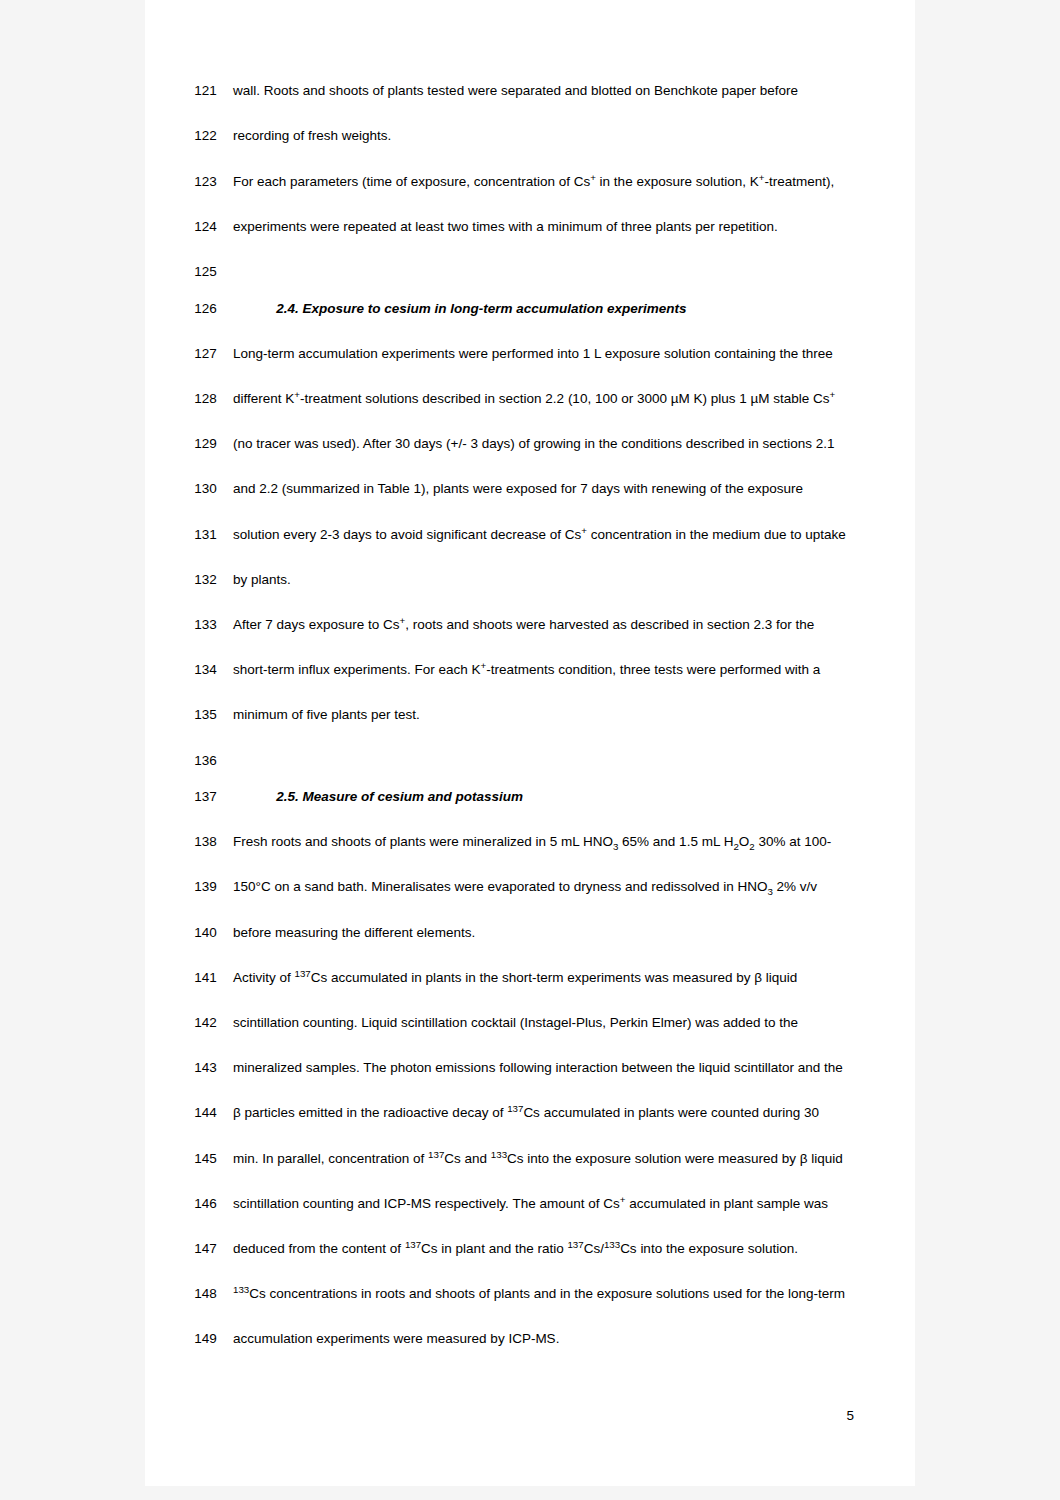121wall. Roots and shoots of plants tested were separated and blotted on Benchkote paper before
122recording of fresh weights.
123 For each parameters (time of exposure, concentration of Cs+ in the exposure solution, K+-treatment),
124experiments were repeated at least two times with a minimum of three plants per repetition.
125
1262.4. Exposure to cesium in long-term accumulation experiments
127 Long-term accumulation experiments were performed into 1 L exposure solution containing the three
128different K+-treatment solutions described in section 2.2 (10, 100 or 3000 µM K) plus 1 µM stable Cs+
129(no tracer was used). After 30 days (+/- 3 days) of growing in the conditions described in sections 2.1
130and 2.2 (summarized in Table 1), plants were exposed for 7 days with renewing of the exposure
131solution every 2-3 days to avoid significant decrease of Cs+ concentration in the medium due to uptake
132by plants.
133 After 7 days exposure to Cs+, roots and shoots were harvested as described in section 2.3 for the
134short-term influx experiments. For each K+-treatments condition, three tests were performed with a
135minimum of five plants per test.
136
1372.5. Measure of cesium and potassium
138 Fresh roots and shoots of plants were mineralized in 5 mL HNO3 65% and 1.5 mL H2O2 30% at 100-
139150°C on a sand bath. Mineralisates were evaporated to dryness and redissolved in HNO3 2% v/v
140before measuring the different elements.
141 Activity of 137Cs accumulated in plants in the short-term experiments was measured by β liquid
142scintillation counting. Liquid scintillation cocktail (Instagel-Plus, Perkin Elmer) was added to the
143mineralized samples. The photon emissions following interaction between the liquid scintillator and the
144β particles emitted in the radioactive decay of 137Cs accumulated in plants were counted during 30
145min. In parallel, concentration of 137Cs and 133Cs into the exposure solution were measured by β liquid
146scintillation counting and ICP-MS respectively. The amount of Cs+ accumulated in plant sample was
147deduced from the content of 137Cs in plant and the ratio 137Cs/133Cs into the exposure solution.
148133Cs concentrations in roots and shoots of plants and in the exposure solutions used for the long-term
149accumulation experiments were measured by ICP-MS.
5